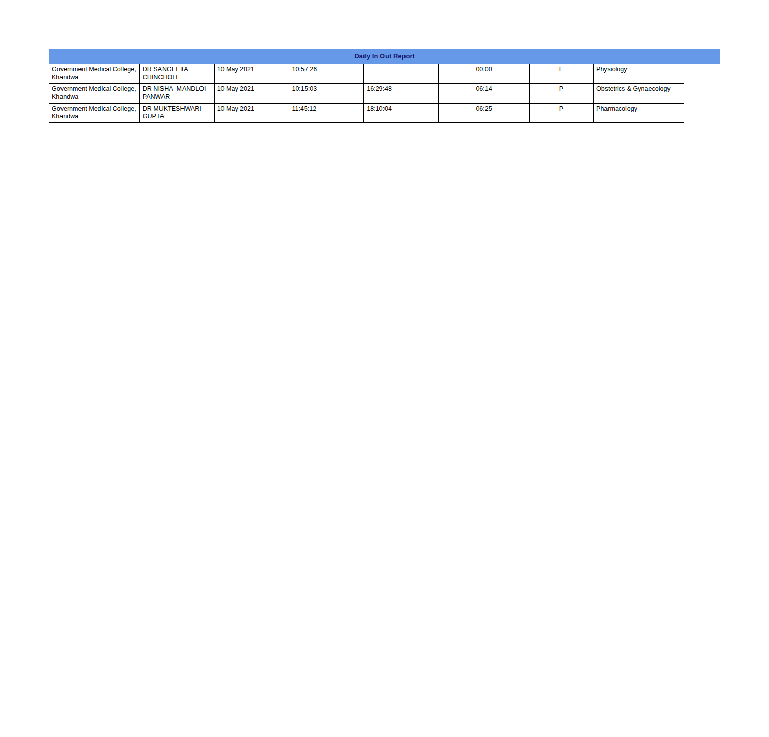Daily In Out Report
| Government Medical College, Khandwa | DR SANGEETA CHINCHOLE | 10 May 2021 | 10:57:26 | | 00:00 | E | Physiology |
| Government Medical College, Khandwa | DR NISHA MANDLOI PANWAR | 10 May 2021 | 10:15:03 | 16:29:48 | 06:14 | P | Obstetrics & Gynaecology |
| Government Medical College, Khandwa | DR MUKTESHWARI GUPTA | 10 May 2021 | 11:45:12 | 18:10:04 | 06:25 | P | Pharmacology |